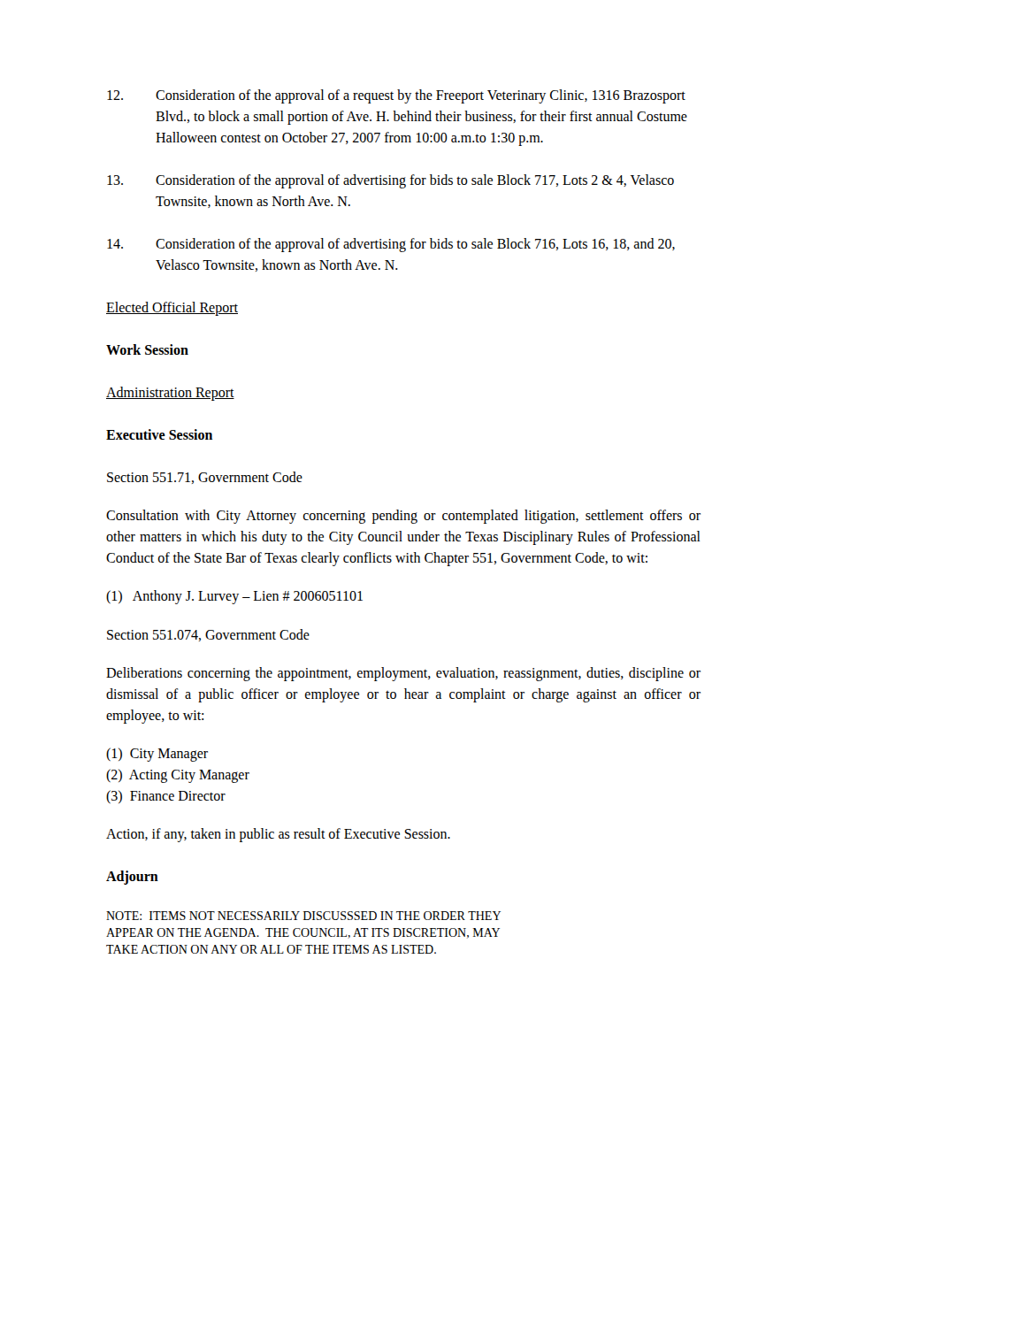12. Consideration of the approval of a request by the Freeport Veterinary Clinic, 1316 Brazosport Blvd., to block a small portion of Ave. H. behind their business, for their first annual Costume Halloween contest on October 27, 2007 from 10:00 a.m.to 1:30 p.m.
13. Consideration of the approval of advertising for bids to sale Block 717, Lots 2 & 4, Velasco Townsite, known as North Ave. N.
14. Consideration of the approval of advertising for bids to sale Block 716, Lots 16, 18, and 20, Velasco Townsite, known as North Ave. N.
Elected Official Report
Work Session
Administration Report
Executive Session
Section 551.71, Government Code
Consultation with City Attorney concerning pending or contemplated litigation, settlement offers or other matters in which his duty to the City Council under the Texas Disciplinary Rules of Professional Conduct of the State Bar of Texas clearly conflicts with Chapter 551, Government Code, to wit:
(1) Anthony J. Lurvey – Lien # 2006051101
Section 551.074, Government Code
Deliberations concerning the appointment, employment, evaluation, reassignment, duties, discipline or dismissal of a public officer or employee or to hear a complaint or charge against an officer or employee, to wit:
(1) City Manager
(2) Acting City Manager
(3) Finance Director
Action, if any, taken in public as result of Executive Session.
Adjourn
NOTE: ITEMS NOT NECESSARILY DISCUSSSED IN THE ORDER THEY
APPEAR ON THE AGENDA. THE COUNCIL, AT ITS DISCRETION, MAY
TAKE ACTION ON ANY OR ALL OF THE ITEMS AS LISTED.